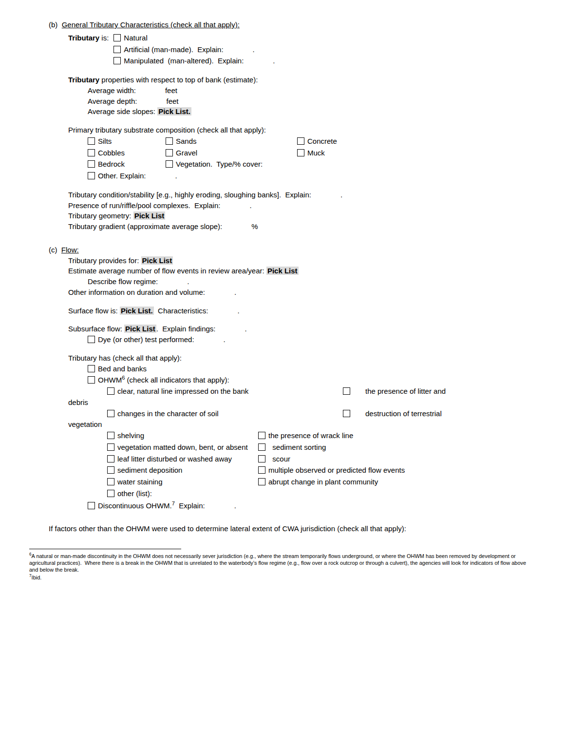(b) General Tributary Characteristics (check all that apply):
| Tributary is: | Natural |
| | Artificial (man-made). Explain: . |
| | Manipulated (man-altered). Explain: . |
Tributary properties with respect to top of bank (estimate):
Average width: feet
Average depth: feet
Average side slopes: Pick List.
Primary tributary substrate composition (check all that apply):
| Silts | Sands | Concrete |
| Cobbles | Gravel | Muck |
| Bedrock | Vegetation. Type/% cover: |
| Other. Explain: . |
Tributary condition/stability [e.g., highly eroding, sloughing banks]. Explain: .
Presence of run/riffle/pool complexes. Explain: .
Tributary geometry: Pick List
Tributary gradient (approximate average slope): %
(c) Flow:
Tributary provides for: Pick List
Estimate average number of flow events in review area/year: Pick List
Describe flow regime: .
Other information on duration and volume: .
Surface flow is: Pick List. Characteristics: .
Subsurface flow: Pick List. Explain findings: .
Dye (or other) test performed: .
Tributary has (check all that apply):
Bed and banks
OHWM6 (check all indicators that apply):
| clear, natural line impressed on the bank | the presence of litter and |
debris
| changes in the character of soil | destruction of terrestrial |
vegetation
| shelving | the presence of wrack line |
| vegetation matted down, bent, or absent | sediment sorting |
| leaf litter disturbed or washed away | scour |
| sediment deposition | multiple observed or predicted flow events |
| water staining | abrupt change in plant community |
| other (list): |
Discontinuous OHWM.7 Explain: .
If factors other than the OHWM were used to determine lateral extent of CWA jurisdiction (check all that apply):
6A natural or man-made discontinuity in the OHWM does not necessarily sever jurisdiction (e.g., where the stream temporarily flows underground, or where the OHWM has been removed by development or agricultural practices). Where there is a break in the OHWM that is unrelated to the waterbody’s flow regime (e.g., flow over a rock outcrop or through a culvert), the agencies will look for indicators of flow above and below the break.
7Ibid.